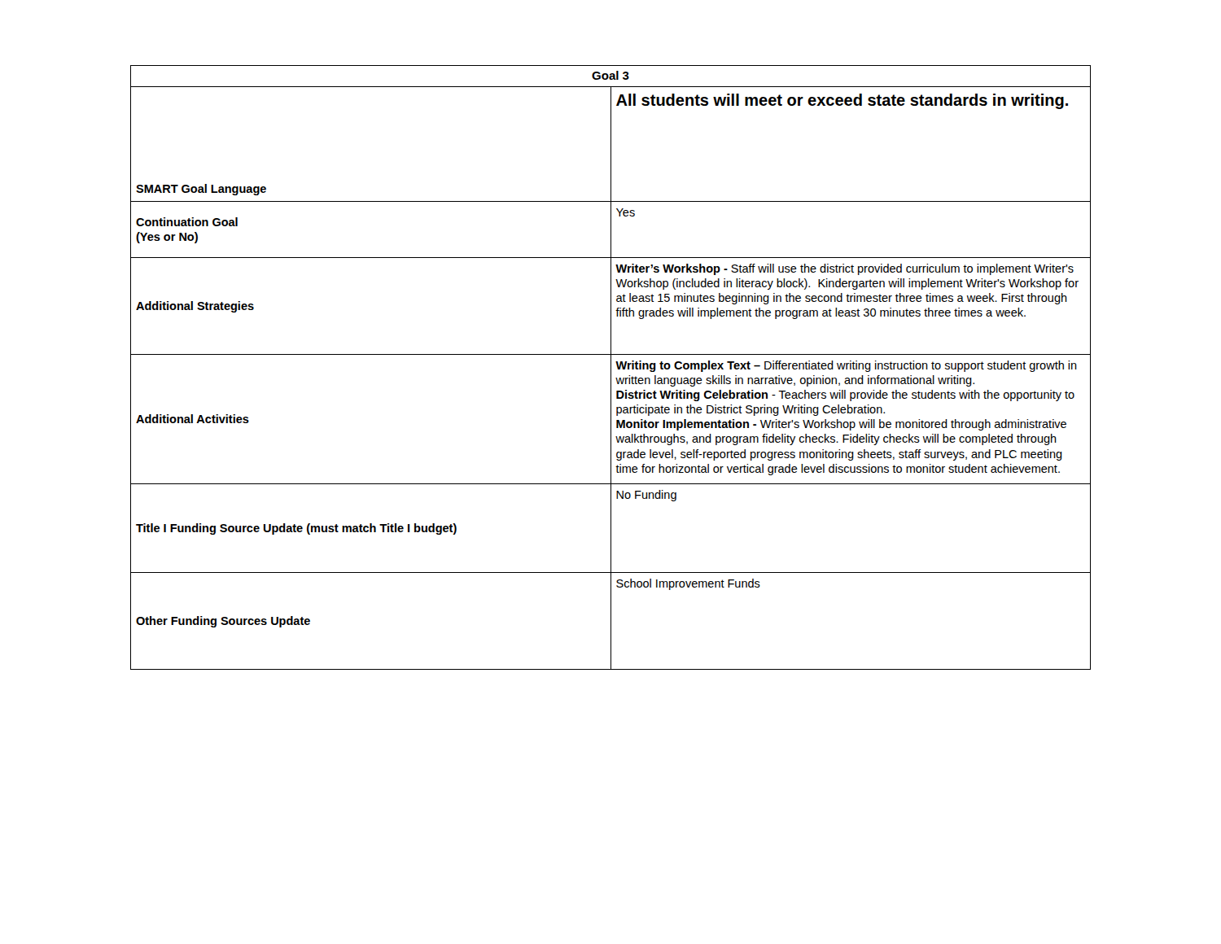| Goal 3 |
| --- |
| SMART Goal Language | All students will meet or exceed state standards in writing. |
| Continuation Goal (Yes or No) | Yes |
| Additional Strategies | Writer’s Workshop - Staff will use the district provided curriculum to implement Writer's Workshop (included in literacy block). Kindergarten will implement Writer's Workshop for at least 15 minutes beginning in the second trimester three times a week. First through fifth grades will implement the program at least 30 minutes three times a week. |
| Additional Activities | Writing to Complex Text – Differentiated writing instruction to support student growth in written language skills in narrative, opinion, and informational writing. District Writing Celebration - Teachers will provide the students with the opportunity to participate in the District Spring Writing Celebration. Monitor Implementation - Writer's Workshop will be monitored through administrative walkthroughs, and program fidelity checks. Fidelity checks will be completed through grade level, self-reported progress monitoring sheets, staff surveys, and PLC meeting time for horizontal or vertical grade level discussions to monitor student achievement. |
| Title I Funding Source Update (must match Title I budget) | No Funding |
| Other Funding Sources Update | School Improvement Funds |